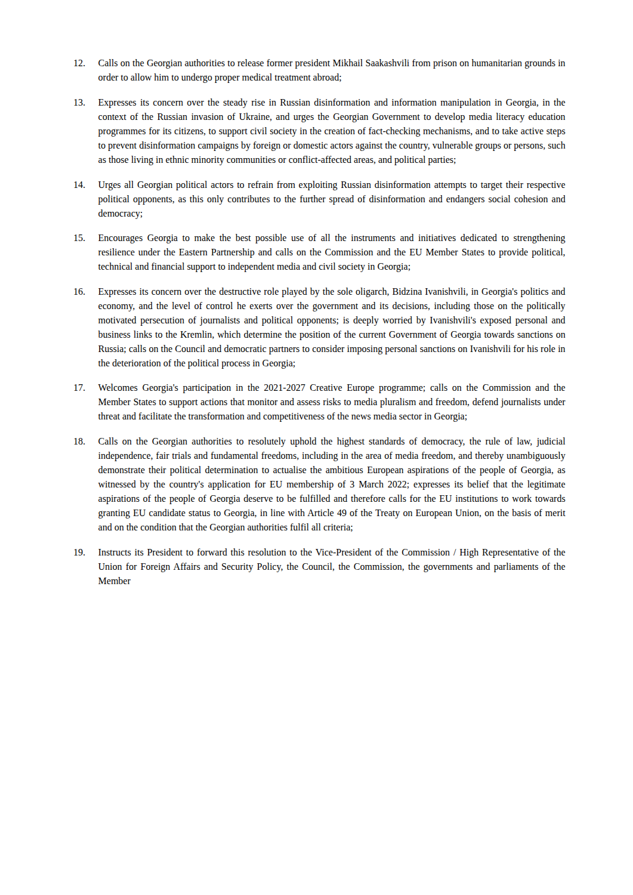Calls on the Georgian authorities to release former president Mikhail Saakashvili from prison on humanitarian grounds in order to allow him to undergo proper medical treatment abroad;
Expresses its concern over the steady rise in Russian disinformation and information manipulation in Georgia, in the context of the Russian invasion of Ukraine, and urges the Georgian Government to develop media literacy education programmes for its citizens, to support civil society in the creation of fact-checking mechanisms, and to take active steps to prevent disinformation campaigns by foreign or domestic actors against the country, vulnerable groups or persons, such as those living in ethnic minority communities or conflict-affected areas, and political parties;
Urges all Georgian political actors to refrain from exploiting Russian disinformation attempts to target their respective political opponents, as this only contributes to the further spread of disinformation and endangers social cohesion and democracy;
Encourages Georgia to make the best possible use of all the instruments and initiatives dedicated to strengthening resilience under the Eastern Partnership and calls on the Commission and the EU Member States to provide political, technical and financial support to independent media and civil society in Georgia;
Expresses its concern over the destructive role played by the sole oligarch, Bidzina Ivanishvili, in Georgia's politics and economy, and the level of control he exerts over the government and its decisions, including those on the politically motivated persecution of journalists and political opponents; is deeply worried by Ivanishvili's exposed personal and business links to the Kremlin, which determine the position of the current Government of Georgia towards sanctions on Russia; calls on the Council and democratic partners to consider imposing personal sanctions on Ivanishvili for his role in the deterioration of the political process in Georgia;
Welcomes Georgia's participation in the 2021-2027 Creative Europe programme; calls on the Commission and the Member States to support actions that monitor and assess risks to media pluralism and freedom, defend journalists under threat and facilitate the transformation and competitiveness of the news media sector in Georgia;
Calls on the Georgian authorities to resolutely uphold the highest standards of democracy, the rule of law, judicial independence, fair trials and fundamental freedoms, including in the area of media freedom, and thereby unambiguously demonstrate their political determination to actualise the ambitious European aspirations of the people of Georgia, as witnessed by the country's application for EU membership of 3 March 2022; expresses its belief that the legitimate aspirations of the people of Georgia deserve to be fulfilled and therefore calls for the EU institutions to work towards granting EU candidate status to Georgia, in line with Article 49 of the Treaty on European Union, on the basis of merit and on the condition that the Georgian authorities fulfil all criteria;
Instructs its President to forward this resolution to the Vice-President of the Commission / High Representative of the Union for Foreign Affairs and Security Policy, the Council, the Commission, the governments and parliaments of the Member